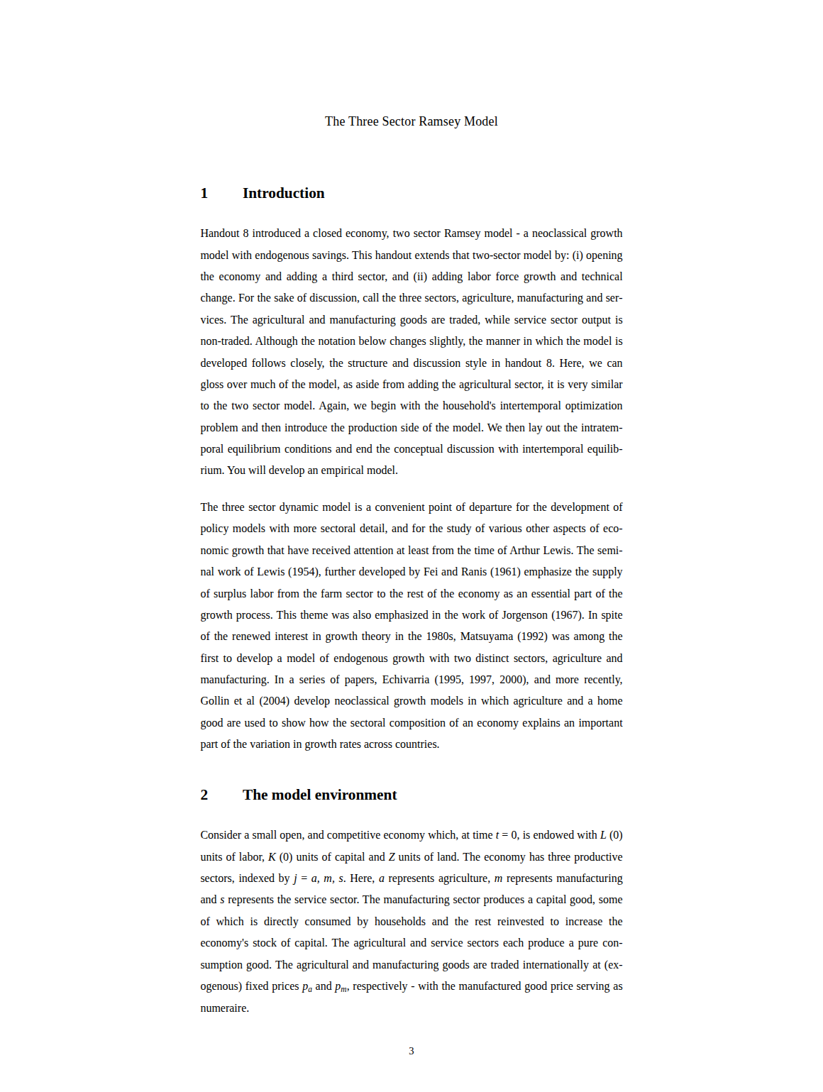The Three Sector Ramsey Model
1 Introduction
Handout 8 introduced a closed economy, two sector Ramsey model - a neoclassical growth model with endogenous savings. This handout extends that two-sector model by: (i) opening the economy and adding a third sector, and (ii) adding labor force growth and technical change. For the sake of discussion, call the three sectors, agriculture, manufacturing and services. The agricultural and manufacturing goods are traded, while service sector output is non-traded. Although the notation below changes slightly, the manner in which the model is developed follows closely, the structure and discussion style in handout 8. Here, we can gloss over much of the model, as aside from adding the agricultural sector, it is very similar to the two sector model. Again, we begin with the household's intertemporal optimization problem and then introduce the production side of the model. We then lay out the intratemporal equilibrium conditions and end the conceptual discussion with intertemporal equilibrium. You will develop an empirical model.
The three sector dynamic model is a convenient point of departure for the development of policy models with more sectoral detail, and for the study of various other aspects of economic growth that have received attention at least from the time of Arthur Lewis. The seminal work of Lewis (1954), further developed by Fei and Ranis (1961) emphasize the supply of surplus labor from the farm sector to the rest of the economy as an essential part of the growth process. This theme was also emphasized in the work of Jorgenson (1967). In spite of the renewed interest in growth theory in the 1980s, Matsuyama (1992) was among the first to develop a model of endogenous growth with two distinct sectors, agriculture and manufacturing. In a series of papers, Echivarria (1995, 1997, 2000), and more recently, Gollin et al (2004) develop neoclassical growth models in which agriculture and a home good are used to show how the sectoral composition of an economy explains an important part of the variation in growth rates across countries.
2 The model environment
Consider a small open, and competitive economy which, at time t = 0, is endowed with L (0) units of labor, K (0) units of capital and Z units of land. The economy has three productive sectors, indexed by j = a, m, s. Here, a represents agriculture, m represents manufacturing and s represents the service sector. The manufacturing sector produces a capital good, some of which is directly consumed by households and the rest reinvested to increase the economy's stock of capital. The agricultural and service sectors each produce a pure consumption good. The agricultural and manufacturing goods are traded internationally at (exogenous) fixed prices pa and pm, respectively - with the manufactured good price serving as numeraire.
3